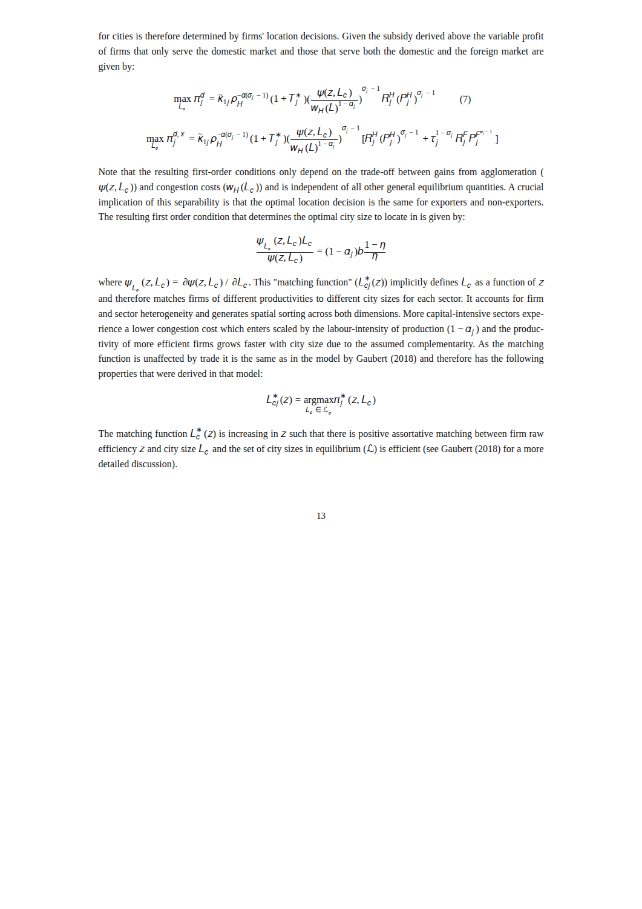for cities is therefore determined by firms' location decisions. Given the subsidy derived above the variable profit of firms that only serve the domestic market and those that serve both the domestic and the foreign market are given by:
max Lc πjd = κ~1j ρ H −α(σj−1) (1+Tj∗) ( ψ(z,Lc) wH(L)1−αj ) σj−1 RjH (PjH) σj−1
(7)
max Lc πjd,x = κ~1j ρ H −α(σj−1) (1+Tj∗) ( ψ(z,Lc) wH(L)1−αj ) σj−1 [ RjH (PjH) σj−1 + τj1−σj RjF PjFσj−1 ]
Note that the resulting first-order conditions only depend on the trade-off between gains from agglomeration (ψ(z,Lc)) and congestion costs (wH(Lc)) and is independent of all other general equilibrium quantities. A crucial implication of this separability is that the optimal location decision is the same for exporters and non-exporters. The resulting first order condition that determines the optimal city size to locate in is given by:
ψLc (z,Lc) Lc ψ(z,Lc) = (1−αj) b 1−η η
where ψLc(z,Lc)=∂ψ(z,Lc)/∂Lc. This "matching function" (Lcj∗(z)) implicitly defines Lc as a function of z and therefore matches firms of different productivities to different city sizes for each sector. It accounts for firm and sector heterogeneity and generates spatial sorting across both dimensions. More capital-intensive sectors experience a lower congestion cost which enters scaled by the labour-intensity of production (1−αj) and the productivity of more efficient firms grows faster with city size due to the assumed complementarity. As the matching function is unaffected by trade it is the same as in the model by Gaubert (2018) and therefore has the following properties that were derived in that model:
Lcj∗ (z) = argmax Lc∈ℒc πj∗ (z,Lc)
The matching function Lc∗(z) is increasing in z such that there is positive assortative matching between firm raw efficiency z and city size Lc and the set of city sizes in equilibrium (ℒ) is efficient (see Gaubert (2018) for a more detailed discussion).
13